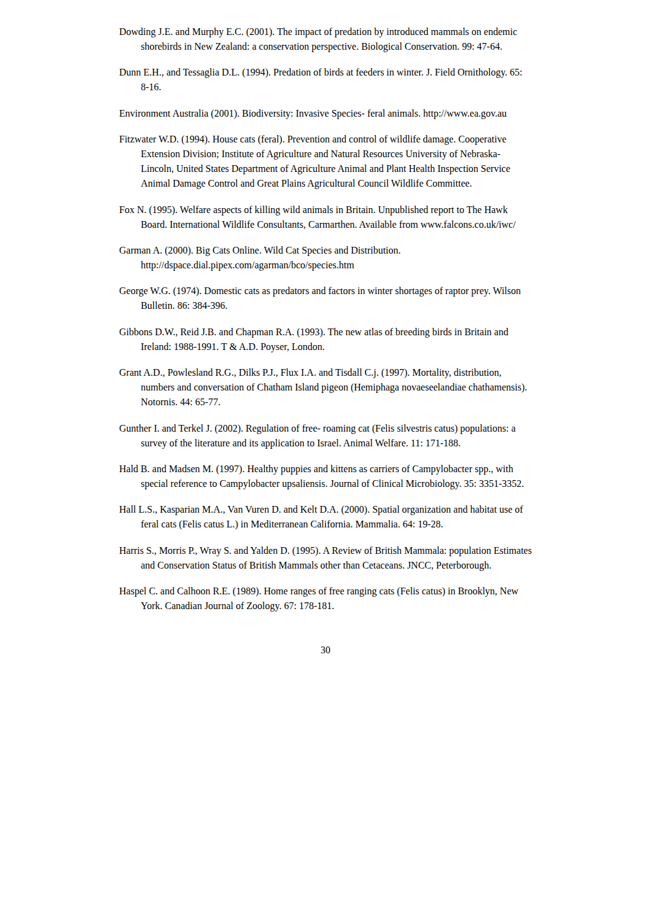Dowding J.E. and Murphy E.C. (2001). The impact of predation by introduced mammals on endemic shorebirds in New Zealand: a conservation perspective. Biological Conservation. 99: 47-64.
Dunn E.H., and Tessaglia D.L. (1994). Predation of birds at feeders in winter. J. Field Ornithology. 65: 8-16.
Environment Australia (2001). Biodiversity: Invasive Species- feral animals. http://www.ea.gov.au
Fitzwater W.D. (1994). House cats (feral). Prevention and control of wildlife damage. Cooperative Extension Division; Institute of Agriculture and Natural Resources University of Nebraska- Lincoln, United States Department of Agriculture Animal and Plant Health Inspection Service Animal Damage Control and Great Plains Agricultural Council Wildlife Committee.
Fox N. (1995). Welfare aspects of killing wild animals in Britain. Unpublished report to The Hawk Board. International Wildlife Consultants, Carmarthen. Available from www.falcons.co.uk/iwc/
Garman A. (2000). Big Cats Online. Wild Cat Species and Distribution. http://dspace.dial.pipex.com/agarman/bco/species.htm
George W.G. (1974). Domestic cats as predators and factors in winter shortages of raptor prey. Wilson Bulletin. 86: 384-396.
Gibbons D.W., Reid J.B. and Chapman R.A. (1993). The new atlas of breeding birds in Britain and Ireland: 1988-1991. T & A.D. Poyser, London.
Grant A.D., Powlesland R.G., Dilks P.J., Flux I.A. and Tisdall C.j. (1997). Mortality, distribution, numbers and conversation of Chatham Island pigeon (Hemiphaga novaeseelandiae chathamensis). Notornis. 44: 65-77.
Gunther I. and Terkel J. (2002). Regulation of free- roaming cat (Felis silvestris catus) populations: a survey of the literature and its application to Israel. Animal Welfare. 11: 171-188.
Hald B. and Madsen M. (1997). Healthy puppies and kittens as carriers of Campylobacter spp., with special reference to Campylobacter upsaliensis. Journal of Clinical Microbiology. 35: 3351-3352.
Hall L.S., Kasparian M.A., Van Vuren D. and Kelt D.A. (2000). Spatial organization and habitat use of feral cats (Felis catus L.) in Mediterranean California. Mammalia. 64: 19-28.
Harris S., Morris P., Wray S. and Yalden D. (1995). A Review of British Mammala: population Estimates and Conservation Status of British Mammals other than Cetaceans. JNCC, Peterborough.
Haspel C. and Calhoon R.E. (1989). Home ranges of free ranging cats (Felis catus) in Brooklyn, New York. Canadian Journal of Zoology. 67: 178-181.
30